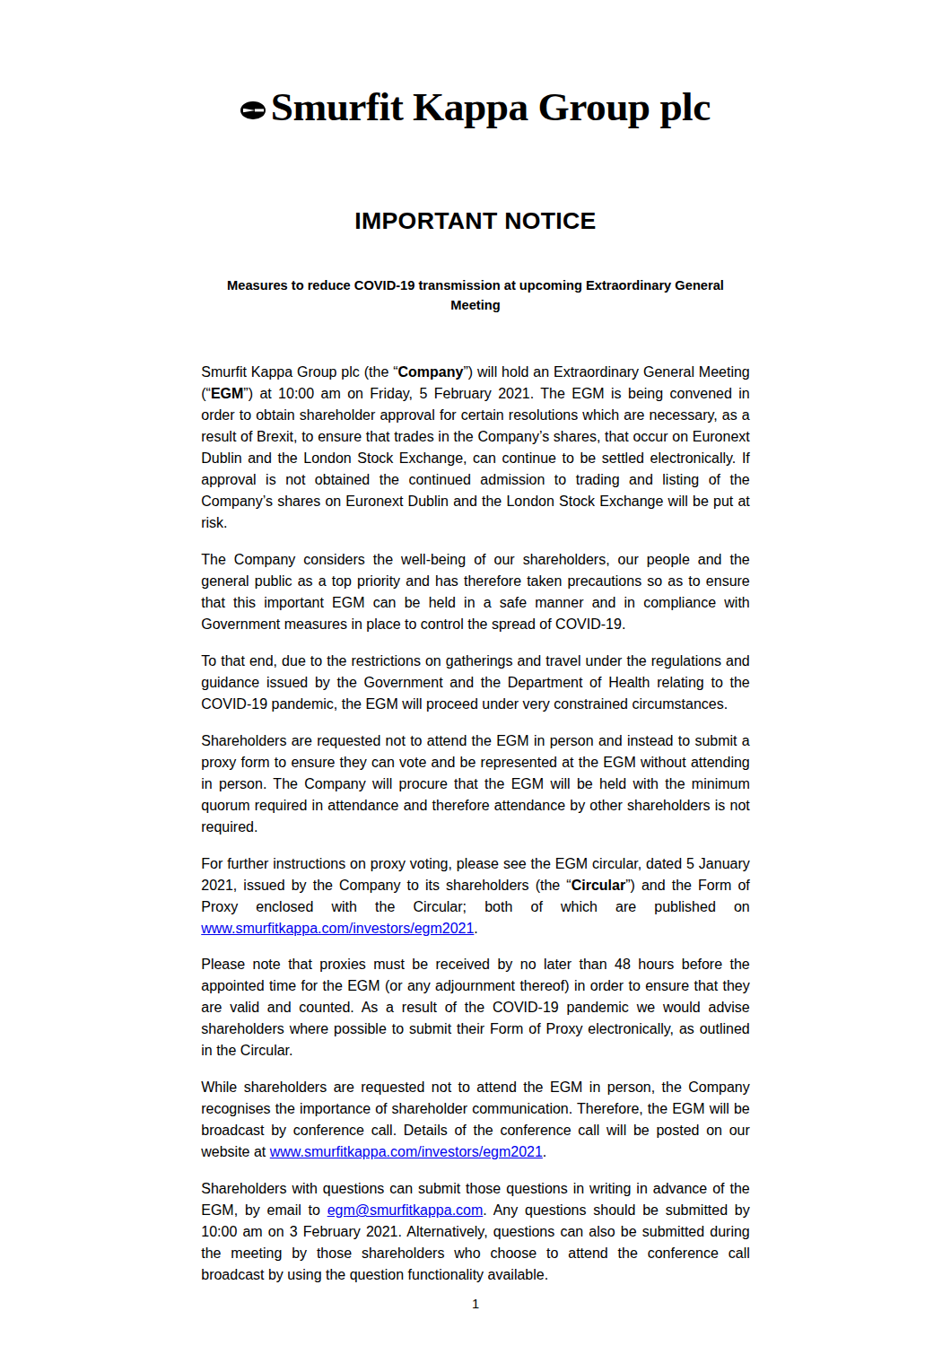Smurfit Kappa Group plc
IMPORTANT NOTICE
Measures to reduce COVID-19 transmission at upcoming Extraordinary General Meeting
Smurfit Kappa Group plc (the “Company”) will hold an Extraordinary General Meeting (“EGM”) at 10:00 am on Friday, 5 February 2021. The EGM is being convened in order to obtain shareholder approval for certain resolutions which are necessary, as a result of Brexit, to ensure that trades in the Company’s shares, that occur on Euronext Dublin and the London Stock Exchange, can continue to be settled electronically. If approval is not obtained the continued admission to trading and listing of the Company’s shares on Euronext Dublin and the London Stock Exchange will be put at risk.
The Company considers the well-being of our shareholders, our people and the general public as a top priority and has therefore taken precautions so as to ensure that this important EGM can be held in a safe manner and in compliance with Government measures in place to control the spread of COVID-19.
To that end, due to the restrictions on gatherings and travel under the regulations and guidance issued by the Government and the Department of Health relating to the COVID-19 pandemic, the EGM will proceed under very constrained circumstances.
Shareholders are requested not to attend the EGM in person and instead to submit a proxy form to ensure they can vote and be represented at the EGM without attending in person. The Company will procure that the EGM will be held with the minimum quorum required in attendance and therefore attendance by other shareholders is not required.
For further instructions on proxy voting, please see the EGM circular, dated 5 January 2021, issued by the Company to its shareholders (the “Circular”) and the Form of Proxy enclosed with the Circular; both of which are published on www.smurfitkappa.com/investors/egm2021.
Please note that proxies must be received by no later than 48 hours before the appointed time for the EGM (or any adjournment thereof) in order to ensure that they are valid and counted. As a result of the COVID-19 pandemic we would advise shareholders where possible to submit their Form of Proxy electronically, as outlined in the Circular.
While shareholders are requested not to attend the EGM in person, the Company recognises the importance of shareholder communication. Therefore, the EGM will be broadcast by conference call. Details of the conference call will be posted on our website at www.smurfitkappa.com/investors/egm2021.
Shareholders with questions can submit those questions in writing in advance of the EGM, by email to egm@smurfitkappa.com. Any questions should be submitted by 10:00 am on 3 February 2021. Alternatively, questions can also be submitted during the meeting by those shareholders who choose to attend the conference call broadcast by using the question functionality available.
1